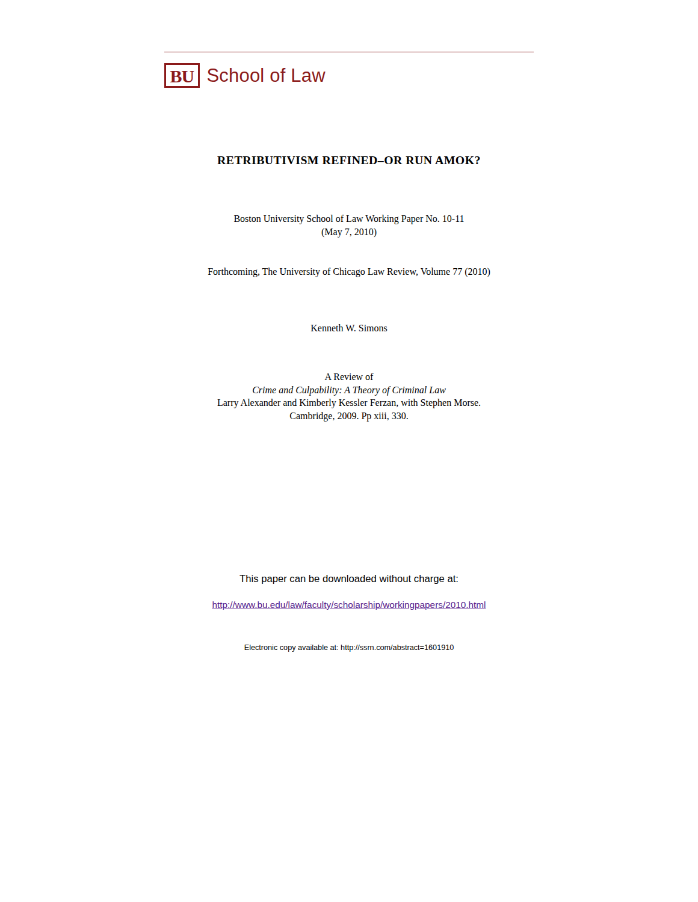BU
School of Law
RETRIBUTIVISM REFINED–OR RUN AMOK?
Boston University School of Law Working Paper No. 10-11
(May 7, 2010)
Forthcoming, The University of Chicago Law Review, Volume 77 (2010)
Kenneth W. Simons
A Review of
Crime and Culpability: A Theory of Criminal Law
Larry Alexander and Kimberly Kessler Ferzan, with Stephen Morse.
Cambridge, 2009. Pp xiii, 330.
This paper can be downloaded without charge at:
http://www.bu.edu/law/faculty/scholarship/workingpapers/2010.html
Electronic copy available at: http://ssrn.com/abstract=1601910